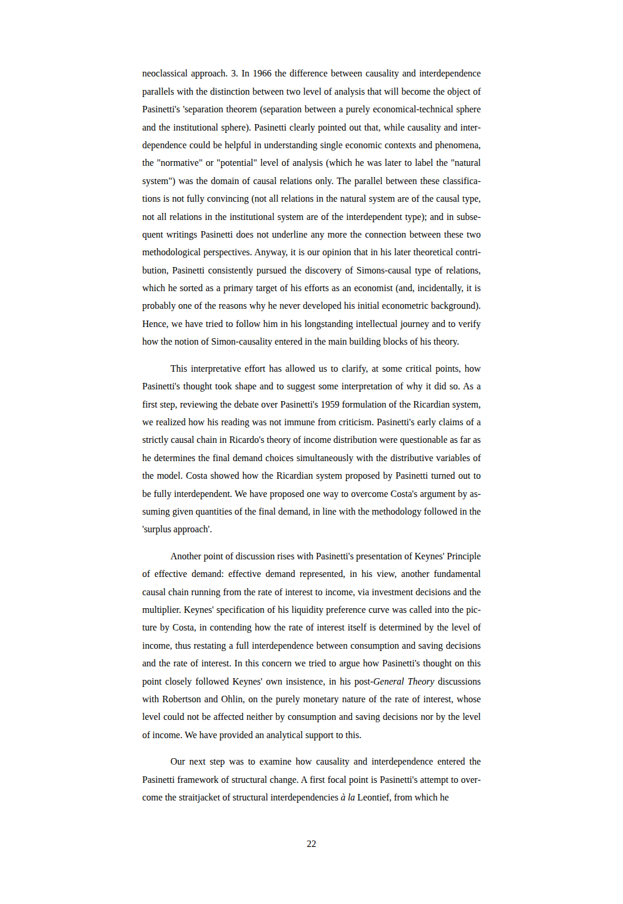neoclassical approach. 3. In 1966 the difference between causality and interdependence parallels with the distinction between two level of analysis that will become the object of Pasinetti's 'separation theorem (separation between a purely economical-technical sphere and the institutional sphere). Pasinetti clearly pointed out that, while causality and interdependence could be helpful in understanding single economic contexts and phenomena, the "normative" or "potential" level of analysis (which he was later to label the "natural system") was the domain of causal relations only. The parallel between these classifications is not fully convincing (not all relations in the natural system are of the causal type, not all relations in the institutional system are of the interdependent type); and in subsequent writings Pasinetti does not underline any more the connection between these two methodological perspectives. Anyway, it is our opinion that in his later theoretical contribution, Pasinetti consistently pursued the discovery of Simons-causal type of relations, which he sorted as a primary target of his efforts as an economist (and, incidentally, it is probably one of the reasons why he never developed his initial econometric background). Hence, we have tried to follow him in his longstanding intellectual journey and to verify how the notion of Simon-causality entered in the main building blocks of his theory.
This interpretative effort has allowed us to clarify, at some critical points, how Pasinetti's thought took shape and to suggest some interpretation of why it did so. As a first step, reviewing the debate over Pasinetti's 1959 formulation of the Ricardian system, we realized how his reading was not immune from criticism. Pasinetti's early claims of a strictly causal chain in Ricardo's theory of income distribution were questionable as far as he determines the final demand choices simultaneously with the distributive variables of the model. Costa showed how the Ricardian system proposed by Pasinetti turned out to be fully interdependent. We have proposed one way to overcome Costa's argument by assuming given quantities of the final demand, in line with the methodology followed in the 'surplus approach'.
Another point of discussion rises with Pasinetti's presentation of Keynes' Principle of effective demand: effective demand represented, in his view, another fundamental causal chain running from the rate of interest to income, via investment decisions and the multiplier. Keynes' specification of his liquidity preference curve was called into the picture by Costa, in contending how the rate of interest itself is determined by the level of income, thus restating a full interdependence between consumption and saving decisions and the rate of interest. In this concern we tried to argue how Pasinetti's thought on this point closely followed Keynes' own insistence, in his post-General Theory discussions with Robertson and Ohlin, on the purely monetary nature of the rate of interest, whose level could not be affected neither by consumption and saving decisions nor by the level of income. We have provided an analytical support to this.
Our next step was to examine how causality and interdependence entered the Pasinetti framework of structural change. A first focal point is Pasinetti's attempt to overcome the straitjacket of structural interdependencies à la Leontief, from which he
22